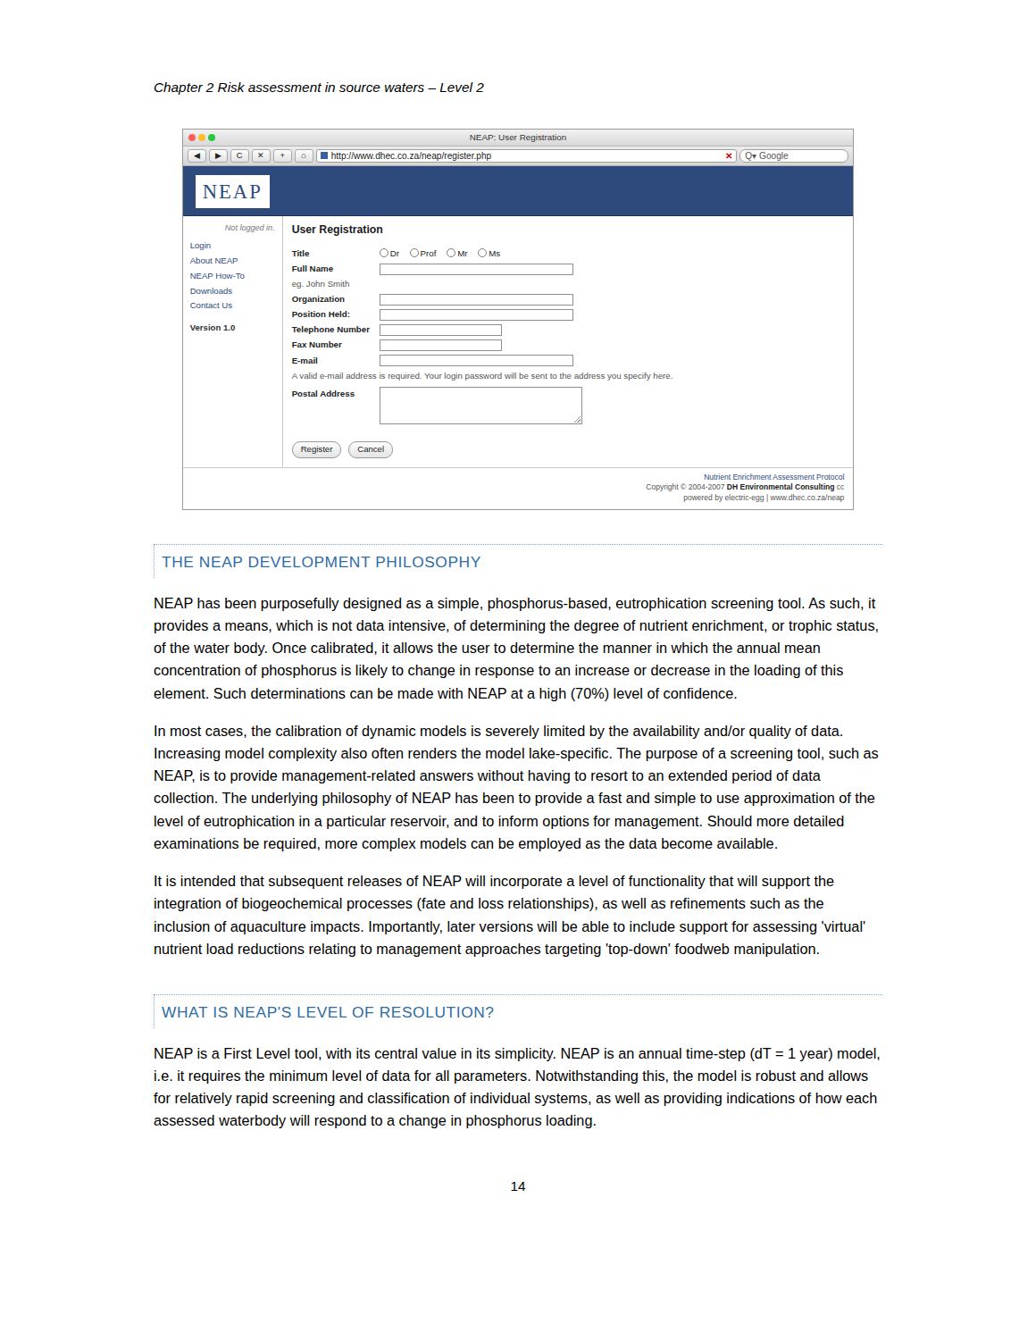Chapter 2 Risk assessment in source waters – Level 2
NEAP: User Registration
◀ ▶ C ✕ + ⌂ http://www.dhec.co.za/neap/register.php ✕ Q▾ Google
NEAP
Not logged in.
Login About NEAP NEAP How-To Downloads Contact Us
Version 1.0
User Registration
| Title | Dr Prof Mr Ms |
| Full Name | |
| eg. John Smith | |
| Organization | |
| Position Held: | |
| Telephone Number | |
| Fax Number | |
| E-mail | |
| A valid e-mail address is required. Your login password will be sent to the address you specify here. |
| Postal Address | |
Register Cancel
Nutrient Enrichment Assessment Protocol
Copyright © 2004-2007 DH Environmental Consulting cc
powered by electric-egg | www.dhec.co.za/neap
The NEAP development philosophy
NEAP has been purposefully designed as a simple, phosphorus-based, eutrophication screening tool. As such, it provides a means, which is not data intensive, of determining the degree of nutrient enrichment, or trophic status, of the water body. Once calibrated, it allows the user to determine the manner in which the annual mean concentration of phosphorus is likely to change in response to an increase or decrease in the loading of this element. Such determinations can be made with NEAP at a high (70%) level of confidence.
In most cases, the calibration of dynamic models is severely limited by the availability and/or quality of data. Increasing model complexity also often renders the model lake-specific. The purpose of a screening tool, such as NEAP, is to provide management-related answers without having to resort to an extended period of data collection. The underlying philosophy of NEAP has been to provide a fast and simple to use approximation of the level of eutrophication in a particular reservoir, and to inform options for management. Should more detailed examinations be required, more complex models can be employed as the data become available.
It is intended that subsequent releases of NEAP will incorporate a level of functionality that will support the integration of biogeochemical processes (fate and loss relationships), as well as refinements such as the inclusion of aquaculture impacts. Importantly, later versions will be able to include support for assessing 'virtual' nutrient load reductions relating to management approaches targeting 'top-down' foodweb manipulation.
What is NEAP's level of resolution?
NEAP is a First Level tool, with its central value in its simplicity. NEAP is an annual time-step (dT = 1 year) model, i.e. it requires the minimum level of data for all parameters. Notwithstanding this, the model is robust and allows for relatively rapid screening and classification of individual systems, as well as providing indications of how each assessed waterbody will respond to a change in phosphorus loading.
14